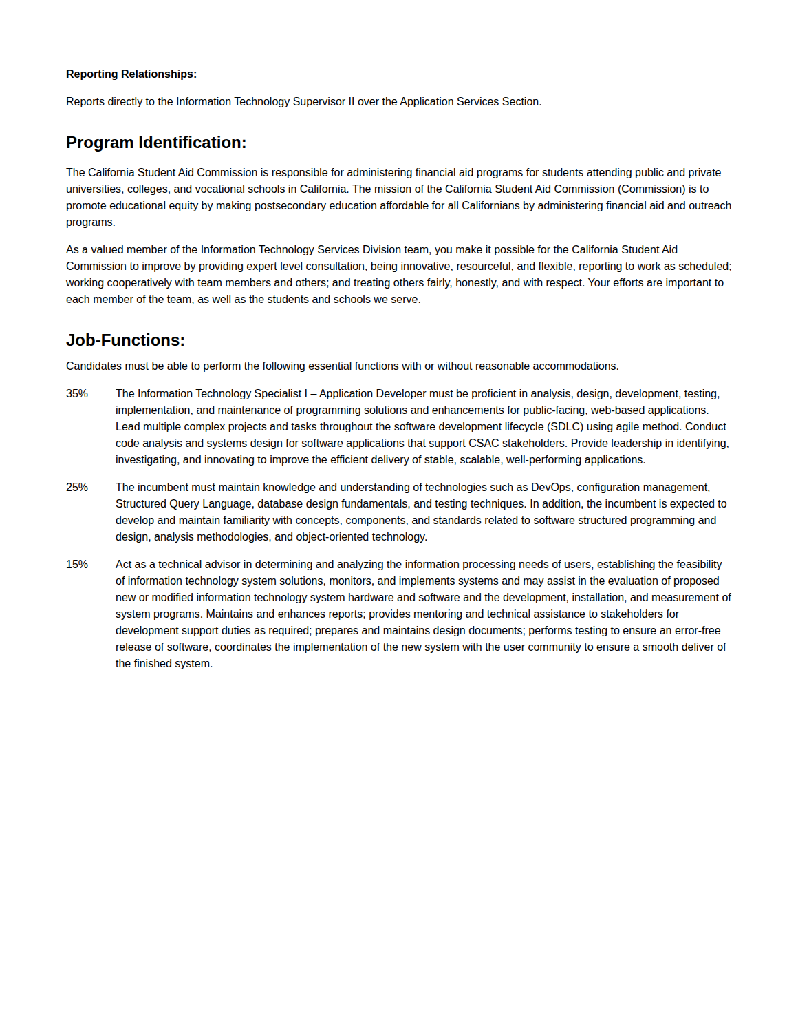Reporting Relationships:
Reports directly to the Information Technology Supervisor II over the Application Services Section.
Program Identification:
The California Student Aid Commission is responsible for administering financial aid programs for students attending public and private universities, colleges, and vocational schools in California. The mission of the California Student Aid Commission (Commission) is to promote educational equity by making postsecondary education affordable for all Californians by administering financial aid and outreach programs.
As a valued member of the Information Technology Services Division team, you make it possible for the California Student Aid Commission to improve by providing expert level consultation, being innovative, resourceful, and flexible, reporting to work as scheduled; working cooperatively with team members and others; and treating others fairly, honestly, and with respect. Your efforts are important to each member of the team, as well as the students and schools we serve.
Job-Functions:
Candidates must be able to perform the following essential functions with or without reasonable accommodations.
| 35% | The Information Technology Specialist I – Application Developer must be proficient in analysis, design, development, testing, implementation, and maintenance of programming solutions and enhancements for public-facing, web-based applications. Lead multiple complex projects and tasks throughout the software development lifecycle (SDLC) using agile method. Conduct code analysis and systems design for software applications that support CSAC stakeholders. Provide leadership in identifying, investigating, and innovating to improve the efficient delivery of stable, scalable, well-performing applications. |
| 25% | The incumbent must maintain knowledge and understanding of technologies such as DevOps, configuration management, Structured Query Language, database design fundamentals, and testing techniques. In addition, the incumbent is expected to develop and maintain familiarity with concepts, components, and standards related to software structured programming and design, analysis methodologies, and object-oriented technology. |
| 15% | Act as a technical advisor in determining and analyzing the information processing needs of users, establishing the feasibility of information technology system solutions, monitors, and implements systems and may assist in the evaluation of proposed new or modified information technology system hardware and software and the development, installation, and measurement of system programs. Maintains and enhances reports; provides mentoring and technical assistance to stakeholders for development support duties as required; prepares and maintains design documents; performs testing to ensure an error-free release of software, coordinates the implementation of the new system with the user community to ensure a smooth deliver of the finished system. |